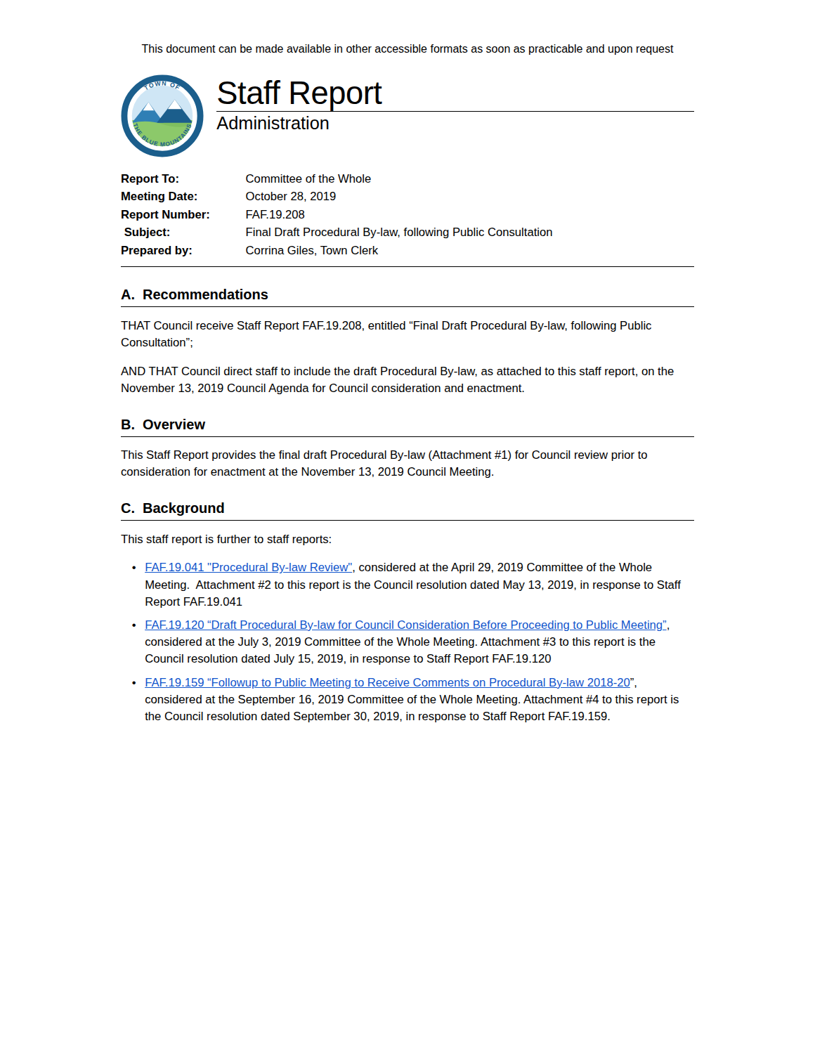This document can be made available in other accessible formats as soon as practicable and upon request
TOWN OF THE BLUE MOUNTAINS
Staff Report
Administration
| Report To: | Committee of the Whole |
| Meeting Date: | October 28, 2019 |
| Report Number: | FAF.19.208 |
| Subject: | Final Draft Procedural By-law, following Public Consultation |
| Prepared by: | Corrina Giles, Town Clerk |
A. Recommendations
THAT Council receive Staff Report FAF.19.208, entitled “Final Draft Procedural By-law, following Public Consultation”;
AND THAT Council direct staff to include the draft Procedural By-law, as attached to this staff report, on the November 13, 2019 Council Agenda for Council consideration and enactment.
B. Overview
This Staff Report provides the final draft Procedural By-law (Attachment #1) for Council review prior to consideration for enactment at the November 13, 2019 Council Meeting.
C. Background
This staff report is further to staff reports:
FAF.19.041 "Procedural By-law Review", considered at the April 29, 2019 Committee of the Whole Meeting. Attachment #2 to this report is the Council resolution dated May 13, 2019, in response to Staff Report FAF.19.041
FAF.19.120 “Draft Procedural By-law for Council Consideration Before Proceeding to Public Meeting”, considered at the July 3, 2019 Committee of the Whole Meeting. Attachment #3 to this report is the Council resolution dated July 15, 2019, in response to Staff Report FAF.19.120
FAF.19.159 “Followup to Public Meeting to Receive Comments on Procedural By-law 2018-20”, considered at the September 16, 2019 Committee of the Whole Meeting. Attachment #4 to this report is the Council resolution dated September 30, 2019, in response to Staff Report FAF.19.159.